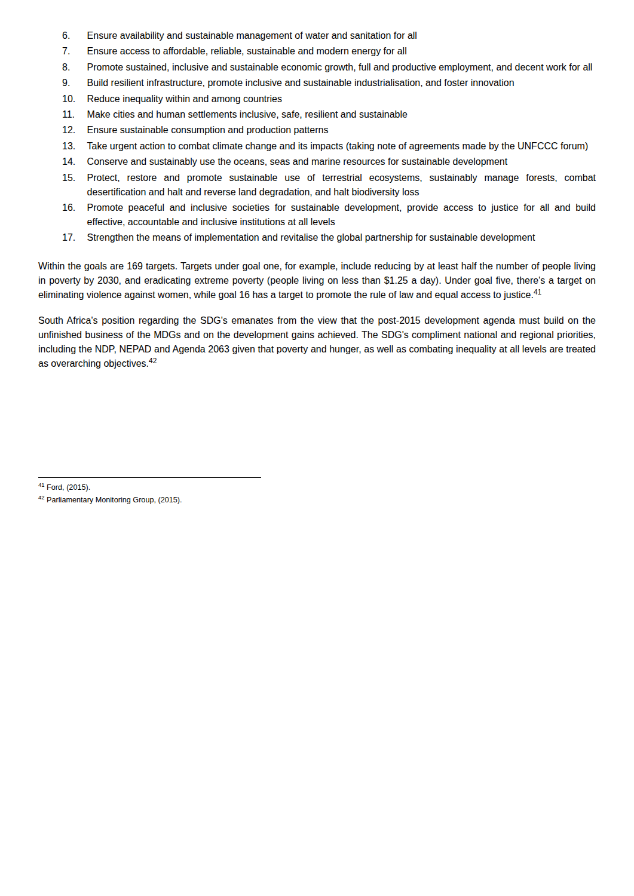6. Ensure availability and sustainable management of water and sanitation for all
7. Ensure access to affordable, reliable, sustainable and modern energy for all
8. Promote sustained, inclusive and sustainable economic growth, full and productive employment, and decent work for all
9. Build resilient infrastructure, promote inclusive and sustainable industrialisation, and foster innovation
10. Reduce inequality within and among countries
11. Make cities and human settlements inclusive, safe, resilient and sustainable
12. Ensure sustainable consumption and production patterns
13. Take urgent action to combat climate change and its impacts (taking note of agreements made by the UNFCCC forum)
14. Conserve and sustainably use the oceans, seas and marine resources for sustainable development
15. Protect, restore and promote sustainable use of terrestrial ecosystems, sustainably manage forests, combat desertification and halt and reverse land degradation, and halt biodiversity loss
16. Promote peaceful and inclusive societies for sustainable development, provide access to justice for all and build effective, accountable and inclusive institutions at all levels
17. Strengthen the means of implementation and revitalise the global partnership for sustainable development
Within the goals are 169 targets. Targets under goal one, for example, include reducing by at least half the number of people living in poverty by 2030, and eradicating extreme poverty (people living on less than $1.25 a day). Under goal five, there's a target on eliminating violence against women, while goal 16 has a target to promote the rule of law and equal access to justice.41
South Africa's position regarding the SDG's emanates from the view that the post-2015 development agenda must build on the unfinished business of the MDGs and on the development gains achieved. The SDG's compliment national and regional priorities, including the NDP, NEPAD and Agenda 2063 given that poverty and hunger, as well as combating inequality at all levels are treated as overarching objectives.42
41 Ford, (2015).
42 Parliamentary Monitoring Group, (2015).